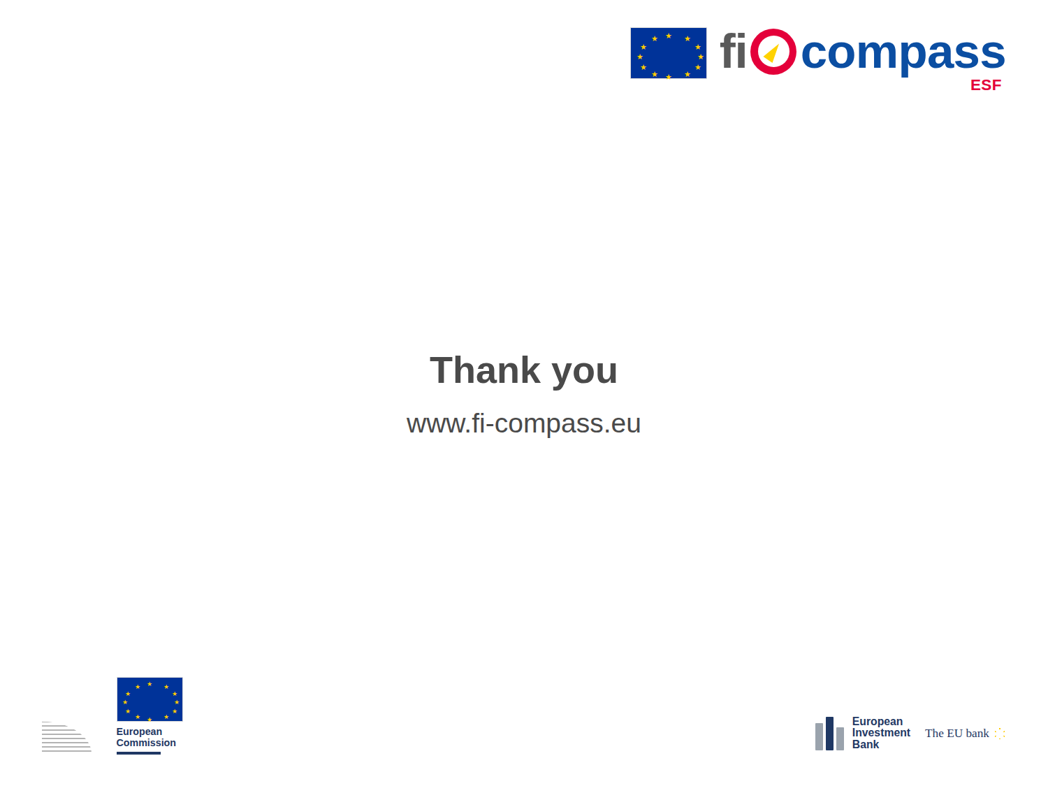★ ★ ★ ★ ★ ★ ★ ★ ★ ★ ★ ★
fi compass
ESF
Thank you
www.fi-compass.eu
★ ★ ★ ★ ★ ★ ★ ★ ★ ★ ★ ★
European
Commission
European Investment Bank
The EU bank